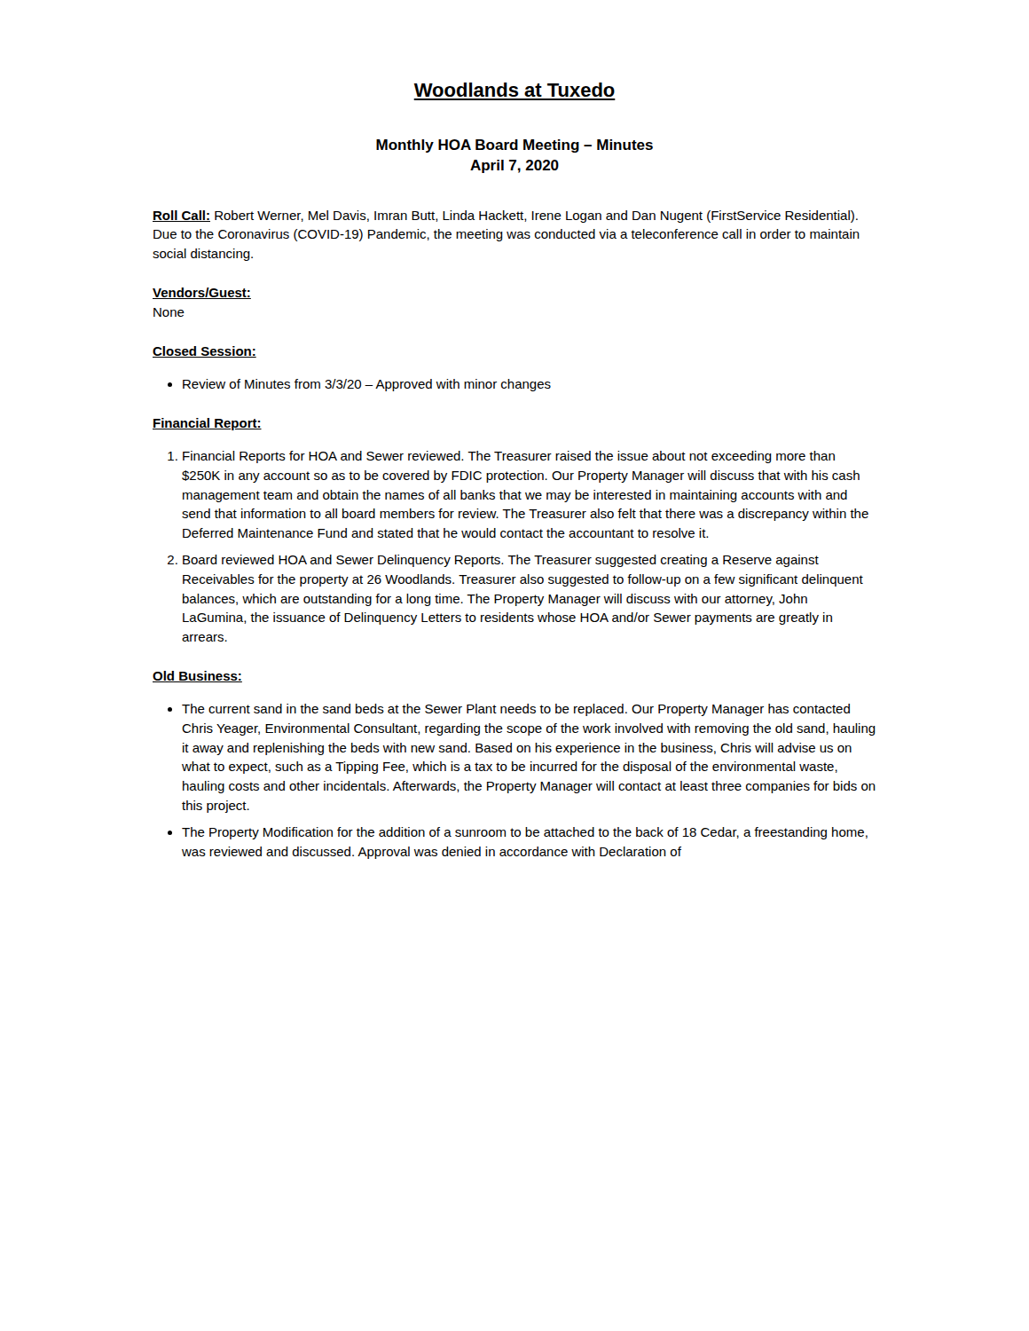Woodlands at Tuxedo
Monthly HOA Board Meeting – Minutes
April 7, 2020
Roll Call:
Robert Werner, Mel Davis, Imran Butt, Linda Hackett, Irene Logan and Dan Nugent (FirstService Residential). Due to the Coronavirus (COVID-19) Pandemic, the meeting was conducted via a teleconference call in order to maintain social distancing.
Vendors/Guest:
None
Closed Session:
Review of Minutes from 3/3/20 – Approved with minor changes
Financial Report:
Financial Reports for HOA and Sewer reviewed. The Treasurer raised the issue about not exceeding more than $250K in any account so as to be covered by FDIC protection. Our Property Manager will discuss that with his cash management team and obtain the names of all banks that we may be interested in maintaining accounts with and send that information to all board members for review. The Treasurer also felt that there was a discrepancy within the Deferred Maintenance Fund and stated that he would contact the accountant to resolve it.
Board reviewed HOA and Sewer Delinquency Reports. The Treasurer suggested creating a Reserve against Receivables for the property at 26 Woodlands. Treasurer also suggested to follow-up on a few significant delinquent balances, which are outstanding for a long time. The Property Manager will discuss with our attorney, John LaGumina, the issuance of Delinquency Letters to residents whose HOA and/or Sewer payments are greatly in arrears.
Old Business:
The current sand in the sand beds at the Sewer Plant needs to be replaced. Our Property Manager has contacted Chris Yeager, Environmental Consultant, regarding the scope of the work involved with removing the old sand, hauling it away and replenishing the beds with new sand. Based on his experience in the business, Chris will advise us on what to expect, such as a Tipping Fee, which is a tax to be incurred for the disposal of the environmental waste, hauling costs and other incidentals. Afterwards, the Property Manager will contact at least three companies for bids on this project.
The Property Modification for the addition of a sunroom to be attached to the back of 18 Cedar, a freestanding home, was reviewed and discussed. Approval was denied in accordance with Declaration of